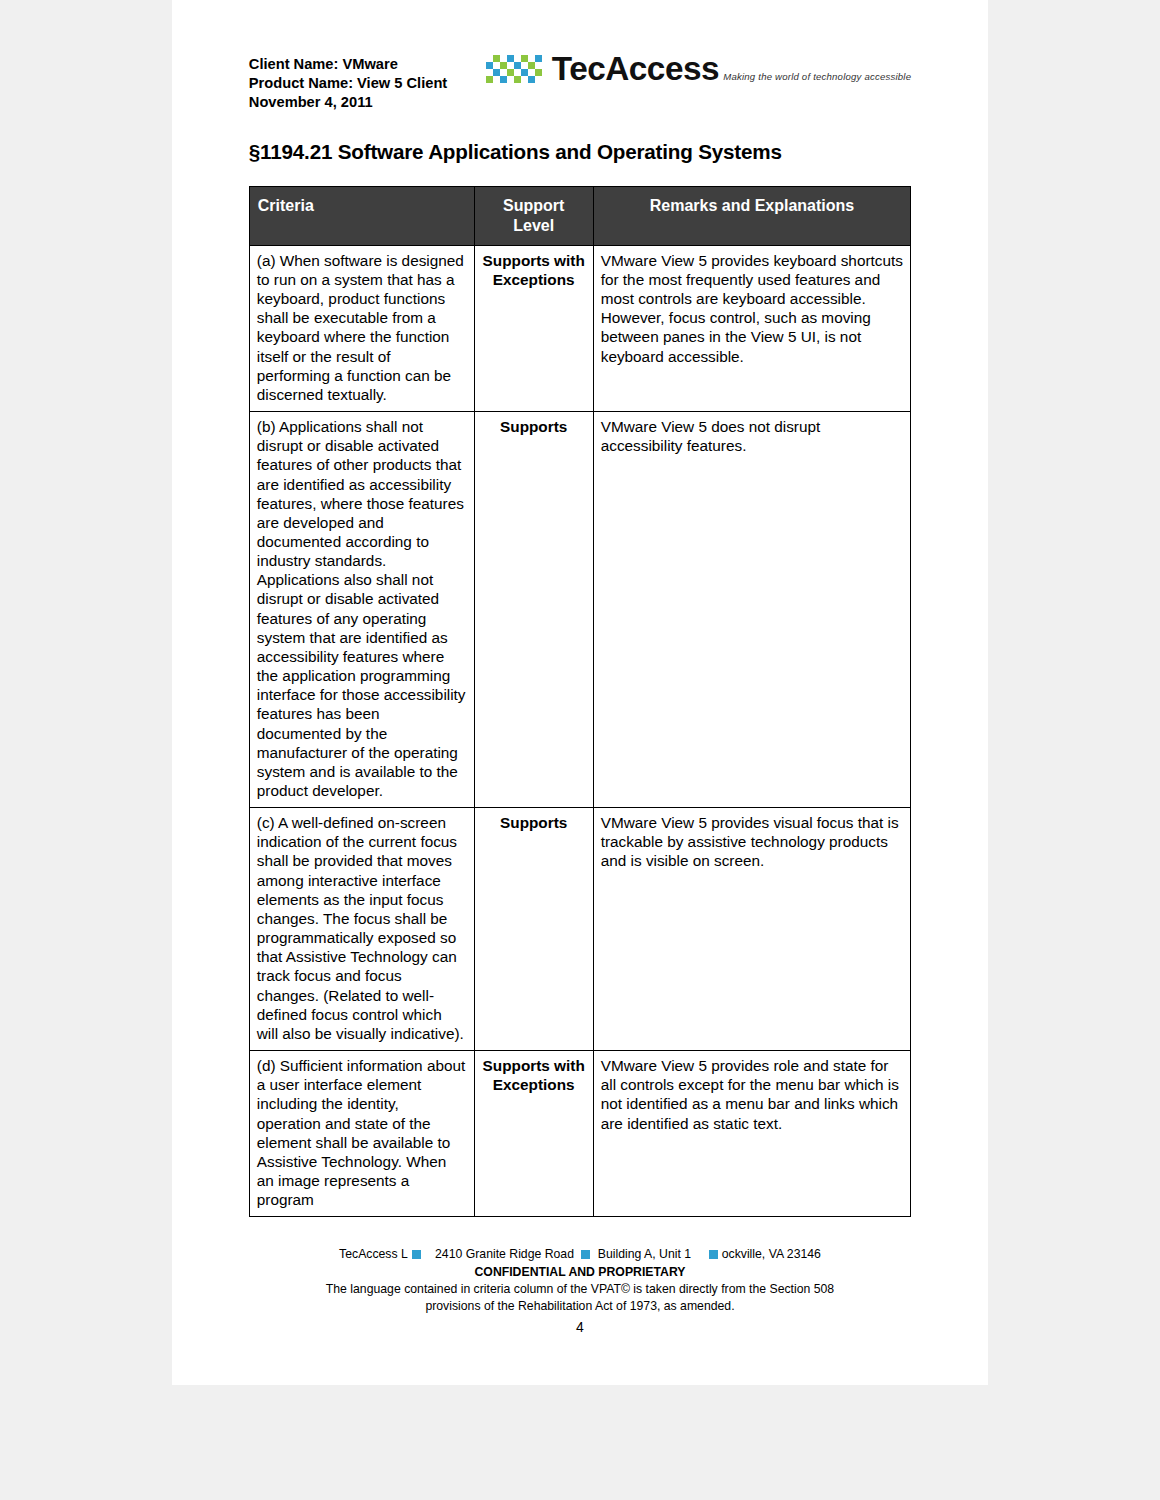Client Name: VMware
Product Name: View 5 Client
November 4, 2011
TecAccess Making the world of technology accessible
§1194.21 Software Applications and Operating Systems
| Criteria | Support Level | Remarks and Explanations |
| --- | --- | --- |
| (a) When software is designed to run on a system that has a keyboard, product functions shall be executable from a keyboard where the function itself or the result of performing a function can be discerned textually. | Supports with Exceptions | VMware View 5 provides keyboard shortcuts for the most frequently used features and most controls are keyboard accessible. However, focus control, such as moving between panes in the View 5 UI, is not keyboard accessible. |
| (b) Applications shall not disrupt or disable activated features of other products that are identified as accessibility features, where those features are developed and documented according to industry standards. Applications also shall not disrupt or disable activated features of any operating system that are identified as accessibility features where the application programming interface for those accessibility features has been documented by the manufacturer of the operating system and is available to the product developer. | Supports | VMware View 5 does not disrupt accessibility features. |
| (c) A well-defined on-screen indication of the current focus shall be provided that moves among interactive interface elements as the input focus changes. The focus shall be programmatically exposed so that Assistive Technology can track focus and focus changes. (Related to well-defined focus control which will also be visually indicative). | Supports | VMware View 5 provides visual focus that is trackable by assistive technology products and is visible on screen. |
| (d) Sufficient information about a user interface element including the identity, operation and state of the element shall be available to Assistive Technology. When an image represents a program | Supports with Exceptions | VMware View 5 provides role and state for all controls except for the menu bar which is not identified as a menu bar and links which are identified as static text. |
TecAccess L 2410 Granite Ridge Road Building A, Unit 1 ockville, VA 23146 CONFIDENTIAL AND PROPRIETARY The language contained in criteria column of the VPAT© is taken directly from the Section 508 provisions of the Rehabilitation Act of 1973, as amended.
4